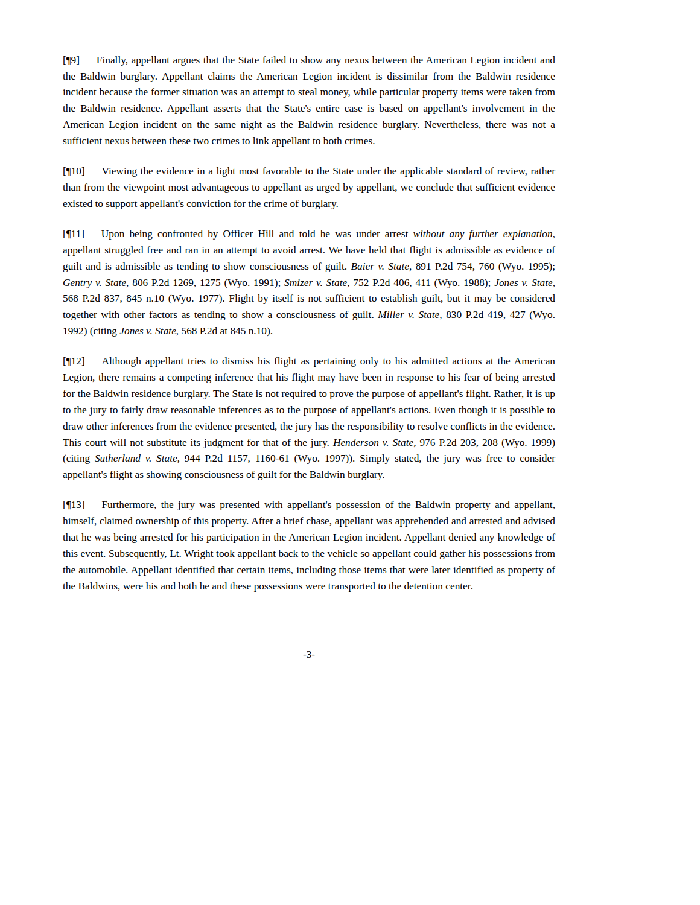[¶9] Finally, appellant argues that the State failed to show any nexus between the American Legion incident and the Baldwin burglary. Appellant claims the American Legion incident is dissimilar from the Baldwin residence incident because the former situation was an attempt to steal money, while particular property items were taken from the Baldwin residence. Appellant asserts that the State's entire case is based on appellant's involvement in the American Legion incident on the same night as the Baldwin residence burglary. Nevertheless, there was not a sufficient nexus between these two crimes to link appellant to both crimes.
[¶10] Viewing the evidence in a light most favorable to the State under the applicable standard of review, rather than from the viewpoint most advantageous to appellant as urged by appellant, we conclude that sufficient evidence existed to support appellant's conviction for the crime of burglary.
[¶11] Upon being confronted by Officer Hill and told he was under arrest without any further explanation, appellant struggled free and ran in an attempt to avoid arrest. We have held that flight is admissible as evidence of guilt and is admissible as tending to show consciousness of guilt. Baier v. State, 891 P.2d 754, 760 (Wyo. 1995); Gentry v. State, 806 P.2d 1269, 1275 (Wyo. 1991); Smizer v. State, 752 P.2d 406, 411 (Wyo. 1988); Jones v. State, 568 P.2d 837, 845 n.10 (Wyo. 1977). Flight by itself is not sufficient to establish guilt, but it may be considered together with other factors as tending to show a consciousness of guilt. Miller v. State, 830 P.2d 419, 427 (Wyo. 1992) (citing Jones v. State, 568 P.2d at 845 n.10).
[¶12] Although appellant tries to dismiss his flight as pertaining only to his admitted actions at the American Legion, there remains a competing inference that his flight may have been in response to his fear of being arrested for the Baldwin residence burglary. The State is not required to prove the purpose of appellant's flight. Rather, it is up to the jury to fairly draw reasonable inferences as to the purpose of appellant's actions. Even though it is possible to draw other inferences from the evidence presented, the jury has the responsibility to resolve conflicts in the evidence. This court will not substitute its judgment for that of the jury. Henderson v. State, 976 P.2d 203, 208 (Wyo. 1999) (citing Sutherland v. State, 944 P.2d 1157, 1160-61 (Wyo. 1997)). Simply stated, the jury was free to consider appellant's flight as showing consciousness of guilt for the Baldwin burglary.
[¶13] Furthermore, the jury was presented with appellant's possession of the Baldwin property and appellant, himself, claimed ownership of this property. After a brief chase, appellant was apprehended and arrested and advised that he was being arrested for his participation in the American Legion incident. Appellant denied any knowledge of this event. Subsequently, Lt. Wright took appellant back to the vehicle so appellant could gather his possessions from the automobile. Appellant identified that certain items, including those items that were later identified as property of the Baldwins, were his and both he and these possessions were transported to the detention center.
-3-